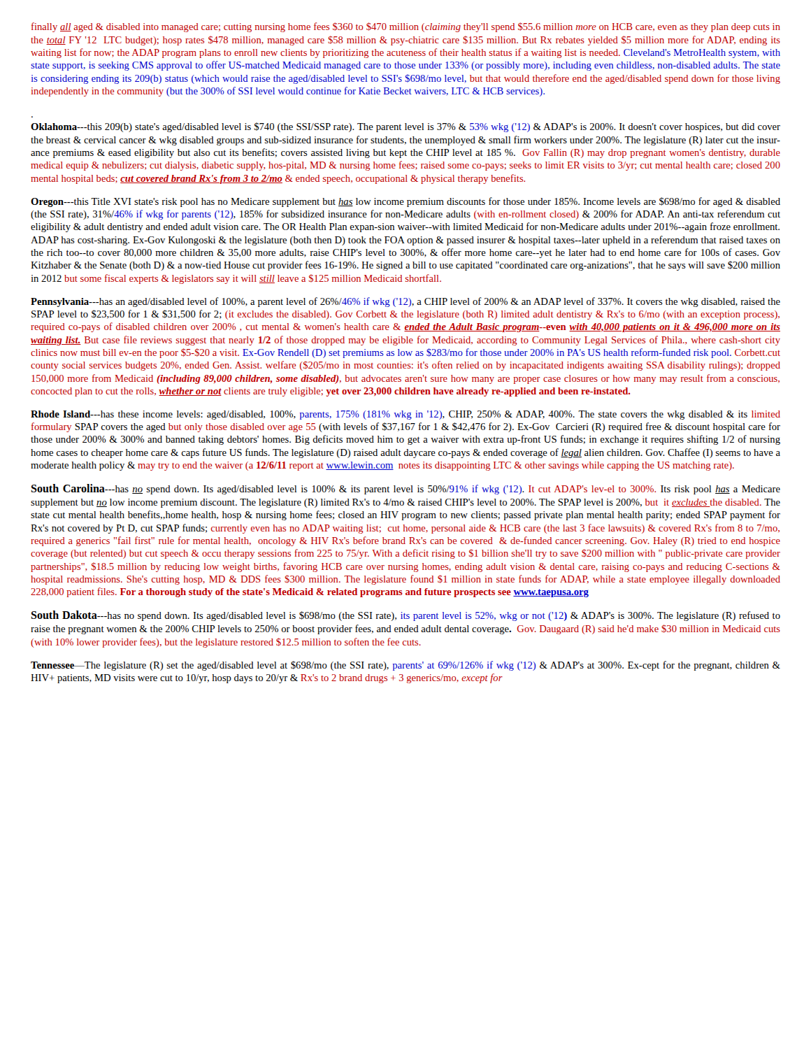finally all aged & disabled into managed care; cutting nursing home fees $360 to $470 million (claiming they'll spend $55.6 million more on HCB care, even as they plan deep cuts in the total FY '12 LTC budget); hosp rates $478 million, managed care $58 million & psy-chiatric care $135 million. But Rx rebates yielded $5 million more for ADAP, ending its waiting list for now; the ADAP program plans to enroll new clients by prioritizing the acuteness of their health status if a waiting list is needed. Cleveland's MetroHealth system, with state support, is seeking CMS approval to offer US-matched Medicaid managed care to those under 133% (or possibly more), including even childless, non-disabled adults. The state is considering ending its 209(b) status (which would raise the aged/disabled level to SSI's $698/mo level, but that would therefore end the aged/disabled spend down for those living independently in the community (but the 300% of SSI level would continue for Katie Becket waivers, LTC & HCB services).
.
Oklahoma---this 209(b) state's aged/disabled level is $740 (the SSI/SSP rate). The parent level is 37% & 53% wkg ('12) & ADAP's is 200%. It doesn't cover hospices, but did cover the breast & cervical cancer & wkg disabled groups and sub-sidized insurance for students, the unemployed & small firm workers under 200%. The legislature (R) later cut the insur-ance premiums & eased eligibility but also cut its benefits; covers assisted living but kept the CHIP level at 185 %. Gov Fallin (R) may drop pregnant women's dentistry, durable medical equip & nebulizers; cut dialysis, diabetic supply, hos-pital, MD & nursing home fees; raised some co-pays; seeks to limit ER visits to 3/yr; cut mental health care; closed 200 mental hospital beds; cut covered brand Rx's from 3 to 2/mo & ended speech, occupational & physical therapy benefits.
Oregon---this Title XVI state's risk pool has no Medicare supplement but has low income premium discounts for those under 185%. Income levels are $698/mo for aged & disabled (the SSI rate), 31%/46% if wkg for parents ('12), 185% for subsidized insurance for non-Medicare adults (with en-rollment closed) & 200% for ADAP. An anti-tax referendum cut eligibility & adult dentistry and ended adult vision care. The OR Health Plan expan-sion waiver--with limited Medicaid for non-Medicare adults under 201%--again froze enrollment. ADAP has cost-sharing. Ex-Gov Kulongoski & the legislature (both then D) took the FOA option & passed insurer & hospital taxes--later upheld in a referendum that raised taxes on the rich too--to cover 80,000 more children & 35,00 more adults, raise CHIP's level to 300%, & offer more home care--yet he later had to end home care for 100s of cases. Gov Kitzhaber & the Senate (both D) & a now-tied House cut provider fees 16-19%. He signed a bill to use capitated "coordinated care org-anizations", that he says will save $200 million in 2012 but some fiscal experts & legislators say it will still leave a $125 million Medicaid shortfall.
Pennsylvania---has an aged/disabled level of 100%, a parent level of 26%/46% if wkg ('12), a CHIP level of 200% & an ADAP level of 337%. It covers the wkg disabled, raised the SPAP level to $23,500 for 1 & $31,500 for 2; (it excludes the disabled). Gov Corbett & the legislature (both R) limited adult dentistry & Rx's to 6/mo (with an exception process), required co-pays of disabled children over 200% , cut mental & women's health care & ended the Adult Basic program--even with 40,000 patients on it & 496,000 more on its waiting list. But case file reviews suggest that nearly 1/2 of those dropped may be eligible for Medicaid, according to Community Legal Services of Phila., where cash-short city clinics now must bill ev-en the poor $5-$20 a visit. Ex-Gov Rendell (D) set premiums as low as $283/mo for those under 200% in PA's US health reform-funded risk pool. Corbett.cut county social services budgets 20%, ended Gen. Assist. welfare ($205/mo in most counties: it's often relied on by incapacitated indigents awaiting SSA disability rulings); dropped 150,000 more from Medicaid (including 89,000 children, some disabled), but advocates aren't sure how many are proper case closures or how many may result from a conscious, concocted plan to cut the rolls, whether or not clients are truly eligible; yet over 23,000 children have already re-applied and been re-instated.
Rhode Island---has these income levels: aged/disabled, 100%, parents, 175% (181% wkg in '12), CHIP, 250% & ADAP, 400%. The state covers the wkg disabled & its limited formulary SPAP covers the aged but only those disabled over age 55 (with levels of $37,167 for 1 & $42,476 for 2). Ex-Gov Carcieri (R) required free & discount hospital care for those under 200% & 300% and banned taking debtors' homes. Big deficits moved him to get a waiver with extra up-front US funds; in exchange it requires shifting 1/2 of nursing home cases to cheaper home care & caps future US funds. The legislature (D) raised adult daycare co-pays & ended coverage of legal alien children. Gov. Chaffee (I) seems to have a moderate health policy & may try to end the waiver (a 12/6/11 report at www.lewin.com notes its disappointing LTC & other savings while capping the US matching rate).
South Carolina---has no spend down. Its aged/disabled level is 100% & its parent level is 50%/91% if wkg ('12). It cut ADAP's lev-el to 300%. Its risk pool has a Medicare supplement but no low income premium discount. The legislature (R) limited Rx's to 4/mo & raised CHIP's level to 200%. The SPAP level is 200%, but it excludes the disabled. The state cut mental health benefits,,home health, hosp & nursing home fees; closed an HIV program to new clients; passed private plan mental health parity; ended SPAP payment for Rx's not covered by Pt D, cut SPAP funds; currently even has no ADAP waiting list; cut home, personal aide & HCB care (the last 3 face lawsuits) & covered Rx's from 8 to 7/mo, required a generics "fail first" rule for mental health, oncology & HIV Rx's before brand Rx's can be covered & de-funded cancer screening. Gov. Haley (R) tried to end hospice coverage (but relented) but cut speech & occu therapy sessions from 225 to 75/yr. With a deficit rising to $1 billion she'll try to save $200 million with " public-private care provider partnerships", $18.5 million by reducing low weight births, favoring HCB care over nursing homes, ending adult vision & dental care, raising co-pays and reducing C-sections & hospital readmissions. She's cutting hosp, MD & DDS fees $300 million. The legislature found $1 million in state funds for ADAP, while a state employee illegally downloaded 228,000 patient files. For a thorough study of the state's Medicaid & related programs and future prospects see www.taepusa.org
South Dakota---has no spend down. Its aged/disabled level is $698/mo (the SSI rate), its parent level is 52%, wkg or not ('12) & ADAP's is 300%. The legislature (R) refused to raise the pregnant women & the 200% CHIP levels to 250% or boost provider fees, and ended adult dental coverage. Gov. Daugaard (R) said he'd make $30 million in Medicaid cuts (with 10% lower provider fees), but the legislature restored $12.5 million to soften the fee cuts.
Tennessee—The legislature (R) set the aged/disabled level at $698/mo (the SSI rate), parents' at 69%/126% if wkg ('12) & ADAP's at 300%. Ex-cept for the pregnant, children & HIV+ patients, MD visits were cut to 10/yr, hosp days to 20/yr & Rx's to 2 brand drugs + 3 generics/mo, except for